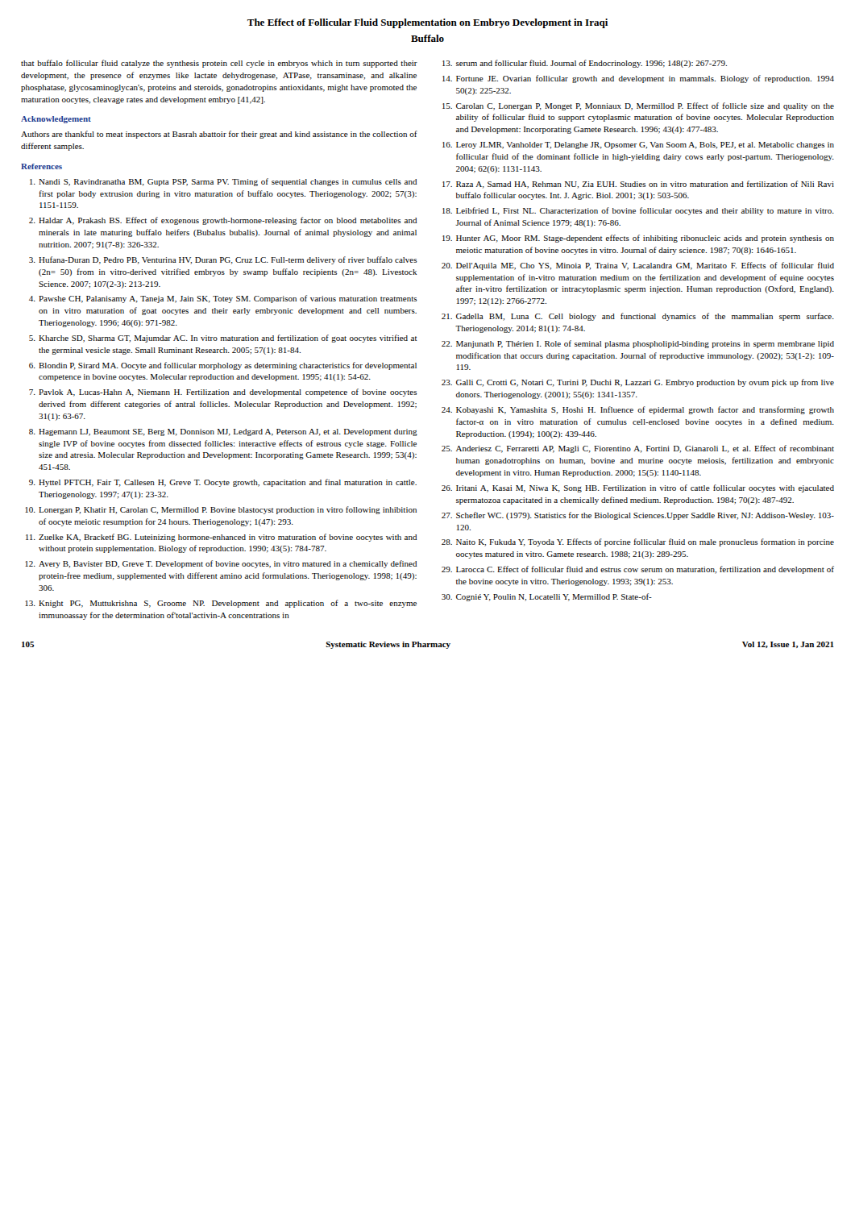The Effect of Follicular Fluid Supplementation on Embryo Development in Iraqi
Buffalo
that buffalo follicular fluid catalyze the synthesis protein cell cycle in embryos which in turn supported their development, the presence of enzymes like lactate dehydrogenase, ATPase, transaminase, and alkaline phosphatase, glycosaminoglycan's, proteins and steroids, gonadotropins antioxidants, might have promoted the maturation oocytes, cleavage rates and development embryo [41,42].
Acknowledgement
Authors are thankful to meat inspectors at Basrah abattoir for their great and kind assistance in the collection of different samples.
References
Nandi S, Ravindranatha BM, Gupta PSP, Sarma PV. Timing of sequential changes in cumulus cells and first polar body extrusion during in vitro maturation of buffalo oocytes. Theriogenology. 2002; 57(3): 1151-1159.
Haldar A, Prakash BS. Effect of exogenous growth-hormone-releasing factor on blood metabolites and minerals in late maturing buffalo heifers (Bubalus bubalis). Journal of animal physiology and animal nutrition. 2007; 91(7-8): 326-332.
Hufana-Duran D, Pedro PB, Venturina HV, Duran PG, Cruz LC. Full-term delivery of river buffalo calves (2n= 50) from in vitro-derived vitrified embryos by swamp buffalo recipients (2n= 48). Livestock Science. 2007; 107(2-3): 213-219.
Pawshe CH, Palanisamy A, Taneja M, Jain SK, Totey SM. Comparison of various maturation treatments on in vitro maturation of goat oocytes and their early embryonic development and cell numbers. Theriogenology. 1996; 46(6): 971-982.
Kharche SD, Sharma GT, Majumdar AC. In vitro maturation and fertilization of goat oocytes vitrified at the germinal vesicle stage. Small Ruminant Research. 2005; 57(1): 81-84.
Blondin P, Sirard MA. Oocyte and follicular morphology as determining characteristics for developmental competence in bovine oocytes. Molecular reproduction and development. 1995; 41(1): 54-62.
Pavlok A, Lucas-Hahn A, Niemann H. Fertilization and developmental competence of bovine oocytes derived from different categories of antral follicles. Molecular Reproduction and Development. 1992; 31(1): 63-67.
Hagemann LJ, Beaumont SE, Berg M, Donnison MJ, Ledgard A, Peterson AJ, et al. Development during single IVP of bovine oocytes from dissected follicles: interactive effects of estrous cycle stage. Follicle size and atresia. Molecular Reproduction and Development: Incorporating Gamete Research. 1999; 53(4): 451-458.
Hyttel PFTCH, Fair T, Callesen H, Greve T. Oocyte growth, capacitation and final maturation in cattle. Theriogenology. 1997; 47(1): 23-32.
Lonergan P, Khatir H, Carolan C, Mermillod P. Bovine blastocyst production in vitro following inhibition of oocyte meiotic resumption for 24 hours. Theriogenology; 1(47): 293.
Zuelke KA, Bracketf BG. Luteinizing hormone-enhanced in vitro maturation of bovine oocytes with and without protein supplementation. Biology of reproduction. 1990; 43(5): 784-787.
Avery B, Bavister BD, Greve T. Development of bovine oocytes, in vitro matured in a chemically defined protein-free medium, supplemented with different amino acid formulations. Theriogenology. 1998; 1(49): 306.
Knight PG, Muttukrishna S, Groome NP. Development and application of a two-site enzyme immunoassay for the determination of'total'activin-A concentrations in
serum and follicular fluid. Journal of Endocrinology. 1996; 148(2): 267-279.
Fortune JE. Ovarian follicular growth and development in mammals. Biology of reproduction. 1994 50(2): 225-232.
Carolan C, Lonergan P, Monget P, Monniaux D, Mermillod P. Effect of follicle size and quality on the ability of follicular fluid to support cytoplasmic maturation of bovine oocytes. Molecular Reproduction and Development: Incorporating Gamete Research. 1996; 43(4): 477-483.
Leroy JLMR, Vanholder T, Delanghe JR, Opsomer G, Van Soom A, Bols, PEJ, et al. Metabolic changes in follicular fluid of the dominant follicle in high-yielding dairy cows early post-partum. Theriogenology. 2004; 62(6): 1131-1143.
Raza A, Samad HA, Rehman NU, Zia EUH. Studies on in vitro maturation and fertilization of Nili Ravi buffalo follicular oocytes. Int. J. Agric. Biol. 2001; 3(1): 503-506.
Leibfried L, First NL. Characterization of bovine follicular oocytes and their ability to mature in vitro. Journal of Animal Science 1979; 48(1): 76-86.
Hunter AG, Moor RM. Stage-dependent effects of inhibiting ribonucleic acids and protein synthesis on meiotic maturation of bovine oocytes in vitro. Journal of dairy science. 1987; 70(8): 1646-1651.
Dell'Aquila ME, Cho YS, Minoia P, Traina V, Lacalandra GM, Maritato F. Effects of follicular fluid supplementation of in-vitro maturation medium on the fertilization and development of equine oocytes after in-vitro fertilization or intracytoplasmic sperm injection. Human reproduction (Oxford, England). 1997; 12(12): 2766-2772.
Gadella BM, Luna C. Cell biology and functional dynamics of the mammalian sperm surface. Theriogenology. 2014; 81(1): 74-84.
Manjunath P, Thérien I. Role of seminal plasma phospholipid-binding proteins in sperm membrane lipid modification that occurs during capacitation. Journal of reproductive immunology. (2002); 53(1-2): 109-119.
Galli C, Crotti G, Notari C, Turini P, Duchi R, Lazzari G. Embryo production by ovum pick up from live donors. Theriogenology. (2001); 55(6): 1341-1357.
Kobayashi K, Yamashita S, Hoshi H. Influence of epidermal growth factor and transforming growth factor-α on in vitro maturation of cumulus cell-enclosed bovine oocytes in a defined medium. Reproduction. (1994); 100(2): 439-446.
Anderiesz C, Ferraretti AP, Magli C, Fiorentino A, Fortini D, Gianaroli L, et al. Effect of recombinant human gonadotrophins on human, bovine and murine oocyte meiosis, fertilization and embryonic development in vitro. Human Reproduction. 2000; 15(5): 1140-1148.
Iritani A, Kasai M, Niwa K, Song HB. Fertilization in vitro of cattle follicular oocytes with ejaculated spermatozoa capacitated in a chemically defined medium. Reproduction. 1984; 70(2): 487-492.
Schefler WC. (1979). Statistics for the Biological Sciences.Upper Saddle River, NJ: Addison-Wesley. 103-120.
Naito K, Fukuda Y, Toyoda Y. Effects of porcine follicular fluid on male pronucleus formation in porcine oocytes matured in vitro. Gamete research. 1988; 21(3): 289-295.
Larocca C. Effect of follicular fluid and estrus cow serum on maturation, fertilization and development of the bovine oocyte in vitro. Theriogenology. 1993; 39(1): 253.
Cognié Y, Poulin N, Locatelli Y, Mermillod P. State-of-
105
Systematic Reviews in Pharmacy
Vol 12, Issue 1, Jan 2021